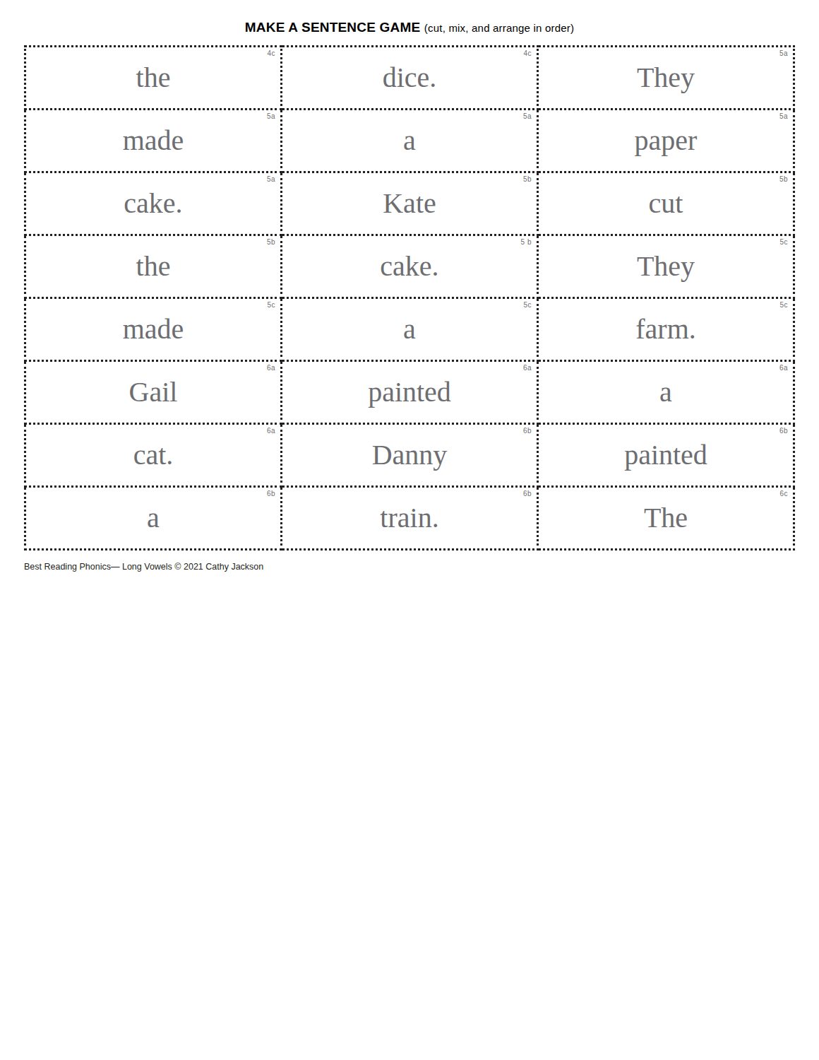MAKE A SENTENCE GAME (cut, mix, and arrange in order)
| 4c the | 4c dice. | 5a They |
| 5a made | 5a a | 5a paper |
| 5a cake. | 5b Kate | 5b cut |
| 5b the | 5 b cake. | 5c They |
| 5c made | 5c a | 5c farm. |
| 6a Gail | 6a painted | 6a a |
| 6a cat. | 6b Danny | 6b painted |
| 6b a | 6b train. | 6c The |
Best Reading Phonics— Long Vowels © 2021 Cathy Jackson